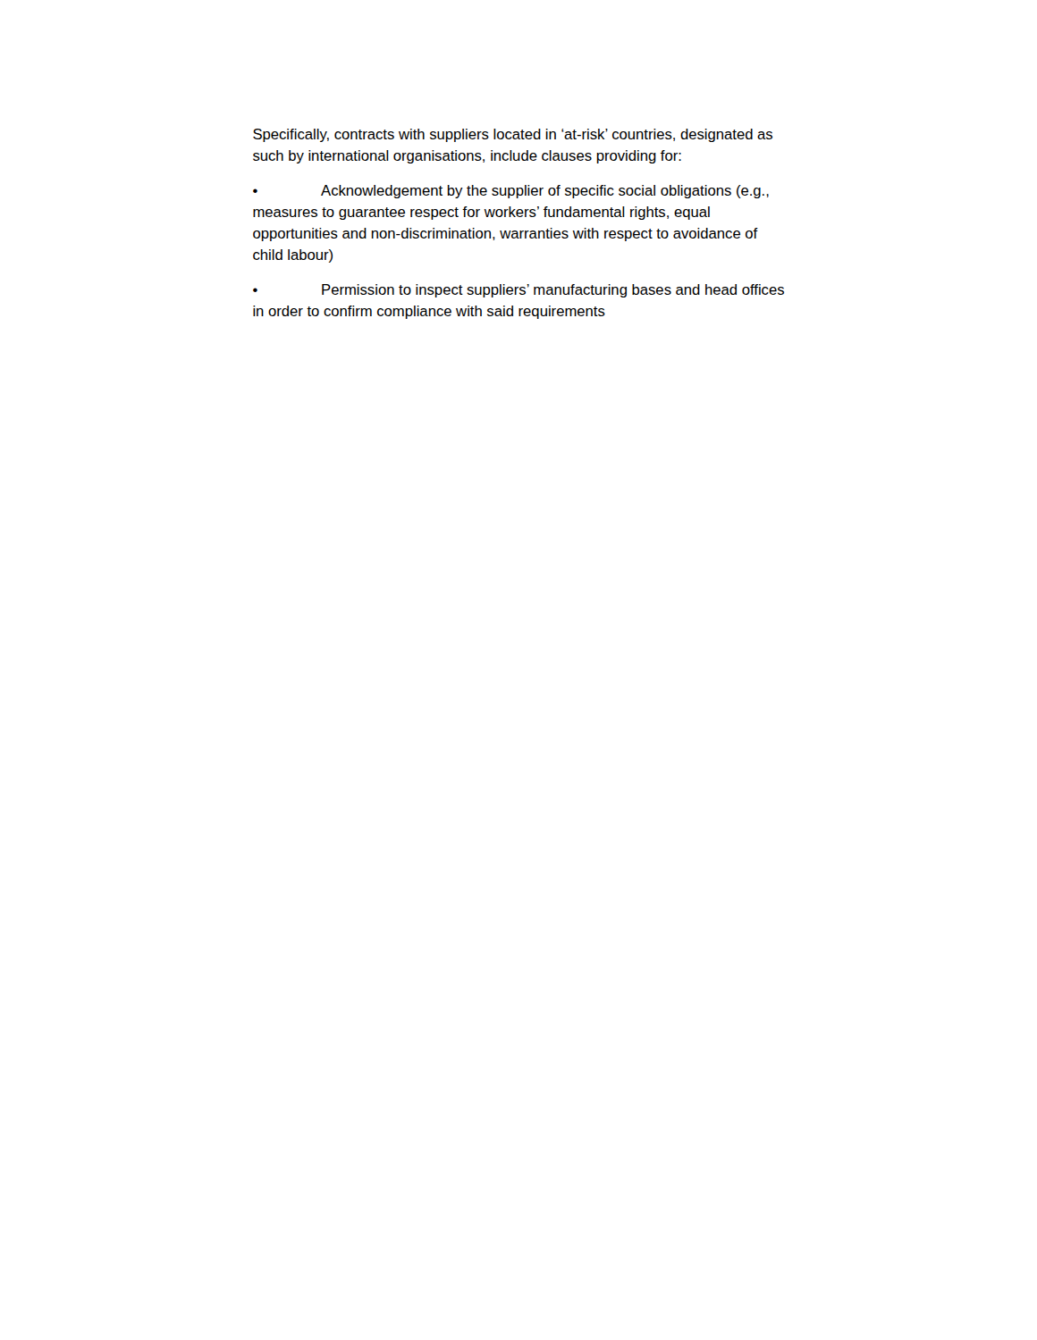Specifically, contracts with suppliers located in ‘at-risk’ countries, designated as such by international organisations, include clauses providing for:
•Acknowledgement by the supplier of specific social obligations (e.g., measures to guarantee respect for workers’ fundamental rights, equal opportunities and non-discrimination, warranties with respect to avoidance of child labour)
•Permission to inspect suppliers’ manufacturing bases and head offices in order to confirm compliance with said requirements